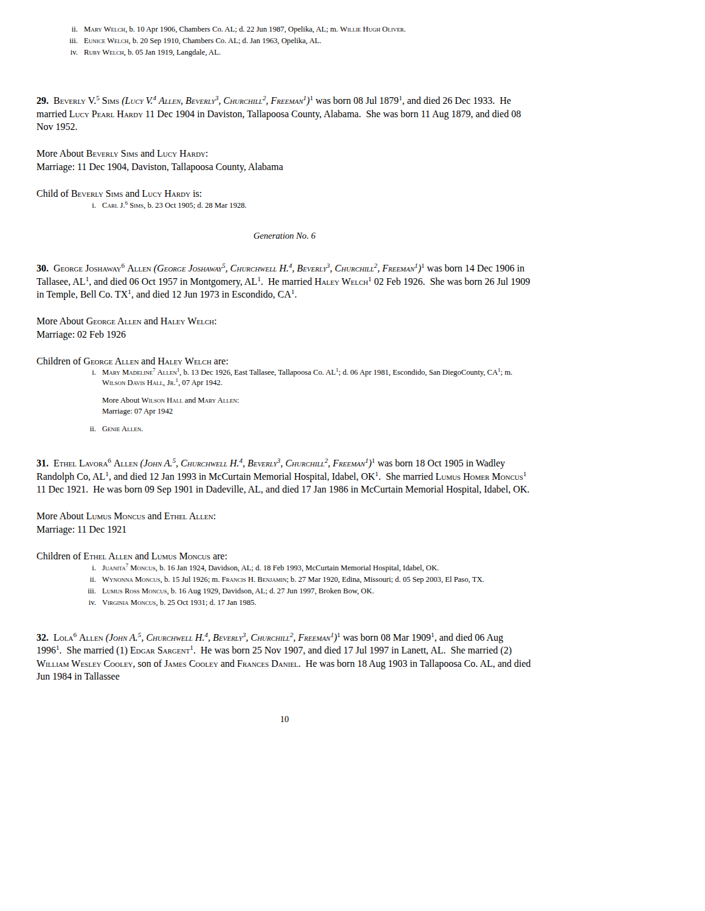ii. Mary Welch, b. 10 Apr 1906, Chambers Co. AL; d. 22 Jun 1987, Opelika, AL; m. Willie Hugh Oliver.
iii. Eunice Welch, b. 20 Sep 1910, Chambers Co. AL; d. Jan 1963, Opelika, AL.
iv. Ruby Welch, b. 05 Jan 1919, Langdale, AL.
29. Beverly V.5 Sims (Lucy V.4 Allen, Beverly3, Churchill2, Freeman1)1 was born 08 Jul 18791, and died 26 Dec 1933. He married Lucy Pearl Hardy 11 Dec 1904 in Daviston, Tallapoosa County, Alabama. She was born 11 Aug 1879, and died 08 Nov 1952.
More About Beverly Sims and Lucy Hardy:
Marriage: 11 Dec 1904, Daviston, Tallapoosa County, Alabama
Child of Beverly Sims and Lucy Hardy is:
i. Carl J.6 Sims, b. 23 Oct 1905; d. 28 Mar 1928.
Generation No. 6
30. George Joshaway6 Allen (George Joshaway5, Churchwell H.4, Beverly3, Churchill2, Freeman1)1 was born 14 Dec 1906 in Tallasee, AL1, and died 06 Oct 1957 in Montgomery, AL1. He married Haley Welch1 02 Feb 1926. She was born 26 Jul 1909 in Temple, Bell Co. TX1, and died 12 Jun 1973 in Escondido, CA1.
More About George Allen and Haley Welch:
Marriage: 02 Feb 1926
Children of George Allen and Haley Welch are:
i. Mary Madeline7 Allen1, b. 13 Dec 1926, East Tallasee, Tallapoosa Co. AL1; d. 06 Apr 1981, Escondido, San DiegoCounty, CA1; m. Wilson Davis Hall, Jr.1, 07 Apr 1942.
More About Wilson Hall and Mary Allen:
Marriage: 07 Apr 1942
ii. Genie Allen.
31. Ethel Lavora6 Allen (John A.5, Churchwell H.4, Beverly3, Churchill2, Freeman1)1 was born 18 Oct 1905 in Wadley Randolph Co, AL1, and died 12 Jan 1993 in McCurtain Memorial Hospital, Idabel, OK1. She married Lumus Homer Moncus1 11 Dec 1921. He was born 09 Sep 1901 in Dadeville, AL, and died 17 Jan 1986 in McCurtain Memorial Hospital, Idabel, OK.
More About Lumus Moncus and Ethel Allen:
Marriage: 11 Dec 1921
Children of Ethel Allen and Lumus Moncus are:
i. Juanita7 Moncus, b. 16 Jan 1924, Davidson, AL; d. 18 Feb 1993, McCurtain Memorial Hospital, Idabel, OK.
ii. Wynonna Moncus, b. 15 Jul 1926; m. Francis H. Benjamin; b. 27 Mar 1920, Edina, Missouri; d. 05 Sep 2003, El Paso, TX.
iii. Lumus Ross Moncus, b. 16 Aug 1929, Davidson, AL; d. 27 Jun 1997, Broken Bow, OK.
iv. Virginia Moncus, b. 25 Oct 1931; d. 17 Jan 1985.
32. Lola6 Allen (John A.5, Churchwell H.4, Beverly3, Churchill2, Freeman1)1 was born 08 Mar 19091, and died 06 Aug 19961. She married (1) Edgar Sargent1. He was born 25 Nov 1907, and died 17 Jul 1997 in Lanett, AL. She married (2) William Wesley Cooley, son of James Cooley and Frances Daniel. He was born 18 Aug 1903 in Tallapoosa Co. AL, and died Jun 1984 in Tallassee
10